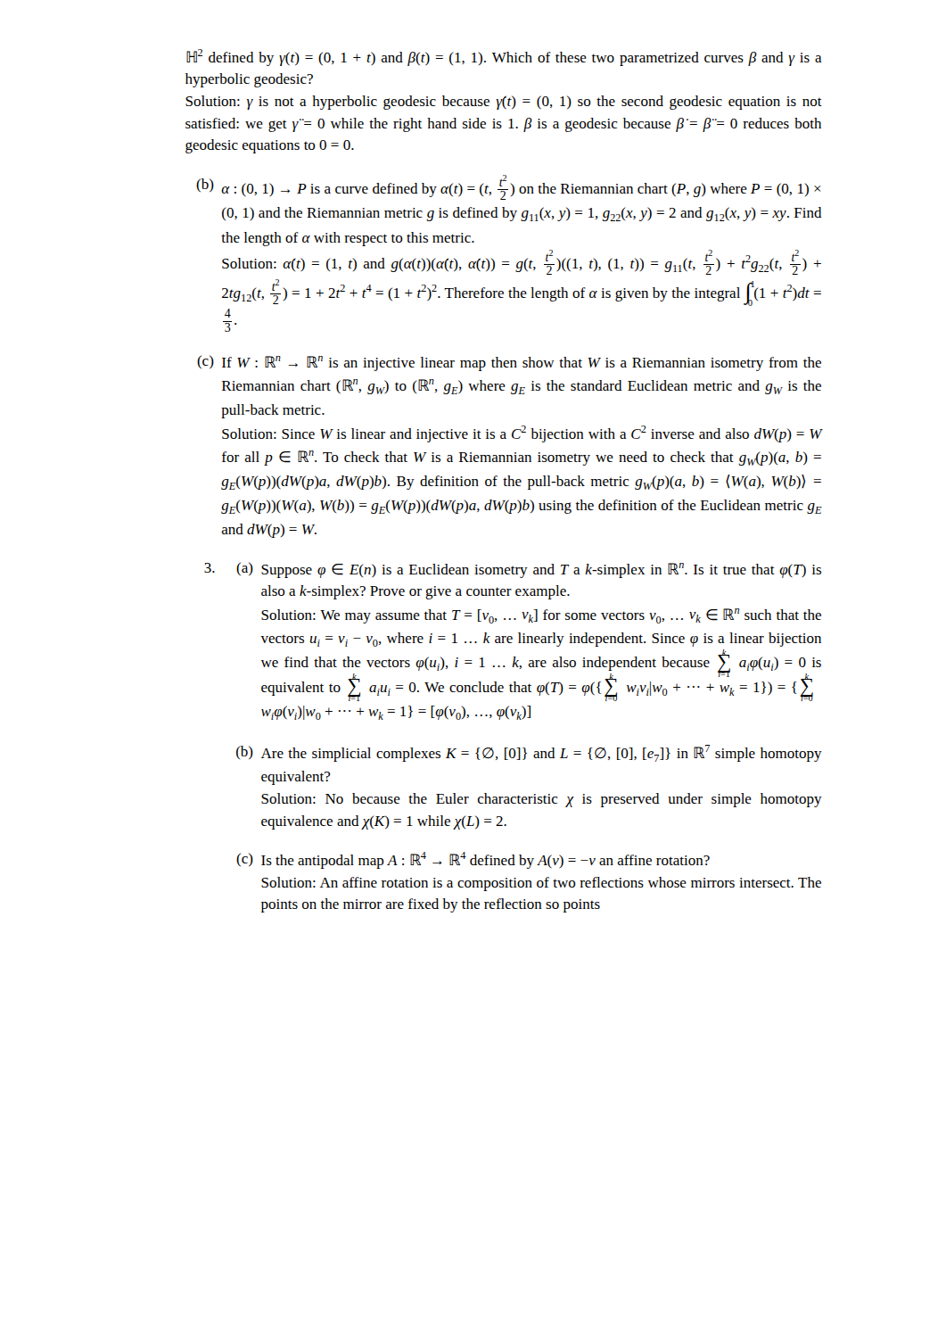ℍ2 defined by γ(t) = (0, 1 + t) and β(t) = (1, 1). Which of these two parametrized curves β and γ is a hyperbolic geodesic?
Solution: γ is not a hyperbolic geodesic because γ̇(t) = (0, 1) so the second geodesic equation is not satisfied: we get γ̈ = 0 while the right hand side is 1. β is a geodesic because β̇ = β̈ = 0 reduces both geodesic equations to 0 = 0.
(b)
α : (0, 1) → P is a curve defined by α(t) = (t, t22) on the Riemannian chart (P, g) where P = (0, 1) × (0, 1) and the Riemannian metric g is defined by g11(x, y) = 1, g22(x, y) = 2 and g12(x, y) = xy. Find the length of α with respect to this metric.
Solution: α̇(t) = (1, t) and g(α(t))(α̇(t), α̇(t)) = g(t, t22)((1, t), (1, t)) = g11(t, t22) + t2g22(t, t22) + 2tg12(t, t22) = 1 + 2t2 + t4 = (1 + t2)2. Therefore the length of α is given by the integral 1∫0(1 + t2)dt = 43.
(c)
If W : ℝn → ℝn is an injective linear map then show that W is a Riemannian isometry from the Riemannian chart (ℝn, gW) to (ℝn, gE) where gE is the standard Euclidean metric and gW is the pull-back metric.
Solution: Since W is linear and injective it is a C2 bijection with a C2 inverse and also dW(p) = W for all p ∈ ℝn. To check that W is a Riemannian isometry we need to check that gW(p)(a, b) = gE(W(p))(dW(p)a, dW(p)b). By definition of the pull-back metric gW(p)(a, b) = ⟨W(a), W(b)⟩ = gE(W(p))(W(a), W(b)) = gE(W(p))(dW(p)a, dW(p)b) using the definition of the Euclidean metric gE and dW(p) = W.
3.
(a)
Suppose φ ∈ E(n) is a Euclidean isometry and T a k-simplex in ℝn. Is it true that φ(T) is also a k-simplex? Prove or give a counter example.
Solution: We may assume that T = [v0, … vk] for some vectors v0, … vk ∈ ℝn such that the vectors ui = vi − v0, where i = 1 … k are linearly independent. Since φ is a linear bijection we find that the vectors φ(ui), i = 1 … k, are also independent because k∑i=1 aiφ(ui) = 0 is equivalent to k∑i=1 aiui = 0. We conclude that φ(T) = φ({k∑i=0 wivi|w0 + ··· + wk = 1}) = {k∑i=0 wiφ(vi)|w0 + ··· + wk = 1} = [φ(v0), …, φ(vk)]
(b)
Are the simplicial complexes K = {∅, [0]} and L = {∅, [0], [e7]} in ℝ7 simple homotopy equivalent?
Solution: No because the Euler characteristic χ is preserved under simple homotopy equivalence and χ(K) = 1 while χ(L) = 2.
(c)
Is the antipodal map A : ℝ4 → ℝ4 defined by A(v) = −v an affine rotation?
Solution: An affine rotation is a composition of two reflections whose mirrors intersect. The points on the mirror are fixed by the reflection so points